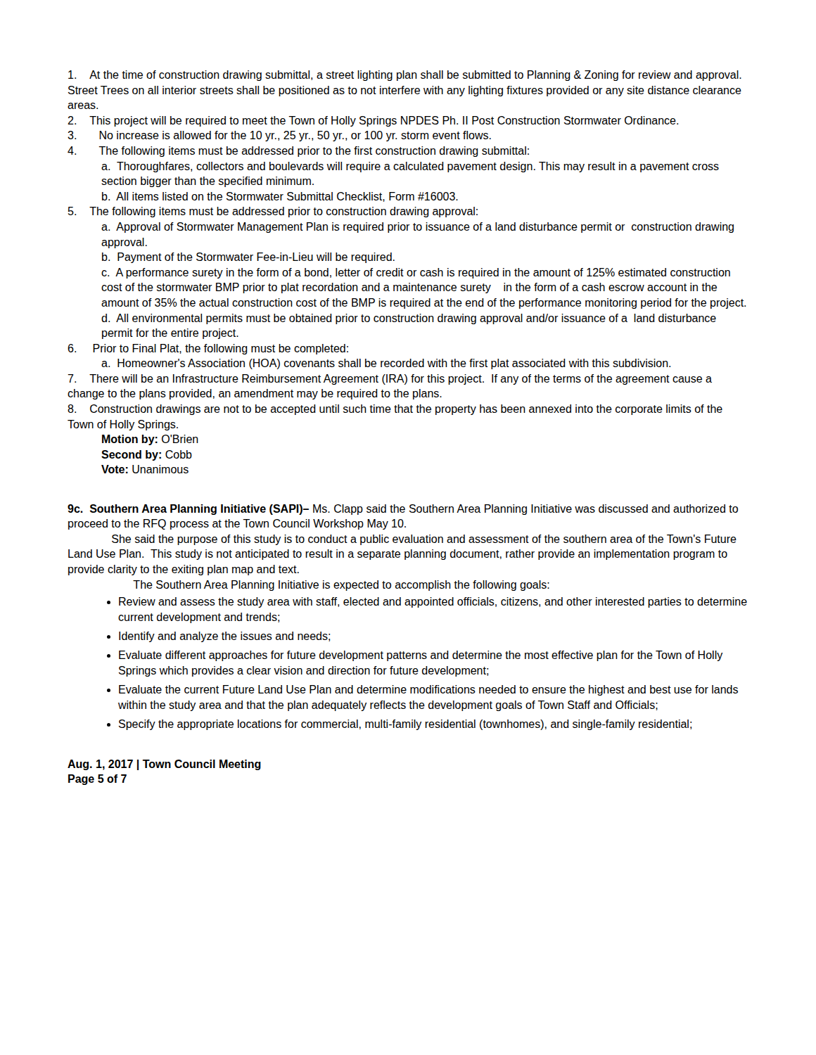1. At the time of construction drawing submittal, a street lighting plan shall be submitted to Planning & Zoning for review and approval. Street Trees on all interior streets shall be positioned as to not interfere with any lighting fixtures provided or any site distance clearance areas.
2. This project will be required to meet the Town of Holly Springs NPDES Ph. II Post Construction Stormwater Ordinance.
3. No increase is allowed for the 10 yr., 25 yr., 50 yr., or 100 yr. storm event flows.
4. The following items must be addressed prior to the first construction drawing submittal:
a. Thoroughfares, collectors and boulevards will require a calculated pavement design. This may result in a pavement cross section bigger than the specified minimum.
b. All items listed on the Stormwater Submittal Checklist, Form #16003.
5. The following items must be addressed prior to construction drawing approval:
a. Approval of Stormwater Management Plan is required prior to issuance of a land disturbance permit or construction drawing approval.
b. Payment of the Stormwater Fee-in-Lieu will be required.
c. A performance surety in the form of a bond, letter of credit or cash is required in the amount of 125% estimated construction cost of the stormwater BMP prior to plat recordation and a maintenance surety in the form of a cash escrow account in the amount of 35% the actual construction cost of the BMP is required at the end of the performance monitoring period for the project.
d. All environmental permits must be obtained prior to construction drawing approval and/or issuance of a land disturbance permit for the entire project.
6. Prior to Final Plat, the following must be completed:
a. Homeowner's Association (HOA) covenants shall be recorded with the first plat associated with this subdivision.
7. There will be an Infrastructure Reimbursement Agreement (IRA) for this project. If any of the terms of the agreement cause a change to the plans provided, an amendment may be required to the plans.
8. Construction drawings are not to be accepted until such time that the property has been annexed into the corporate limits of the Town of Holly Springs.
Motion by: O'Brien
Second by: Cobb
Vote: Unanimous
9c. Southern Area Planning Initiative (SAPI)– Ms. Clapp said the Southern Area Planning Initiative was discussed and authorized to proceed to the RFQ process at the Town Council Workshop May 10.
She said the purpose of this study is to conduct a public evaluation and assessment of the southern area of the Town's Future Land Use Plan. This study is not anticipated to result in a separate planning document, rather provide an implementation program to provide clarity to the exiting plan map and text.
The Southern Area Planning Initiative is expected to accomplish the following goals:
Review and assess the study area with staff, elected and appointed officials, citizens, and other interested parties to determine current development and trends;
Identify and analyze the issues and needs;
Evaluate different approaches for future development patterns and determine the most effective plan for the Town of Holly Springs which provides a clear vision and direction for future development;
Evaluate the current Future Land Use Plan and determine modifications needed to ensure the highest and best use for lands within the study area and that the plan adequately reflects the development goals of Town Staff and Officials;
Specify the appropriate locations for commercial, multi-family residential (townhomes), and single-family residential;
Aug. 1, 2017 | Town Council Meeting
Page 5 of 7